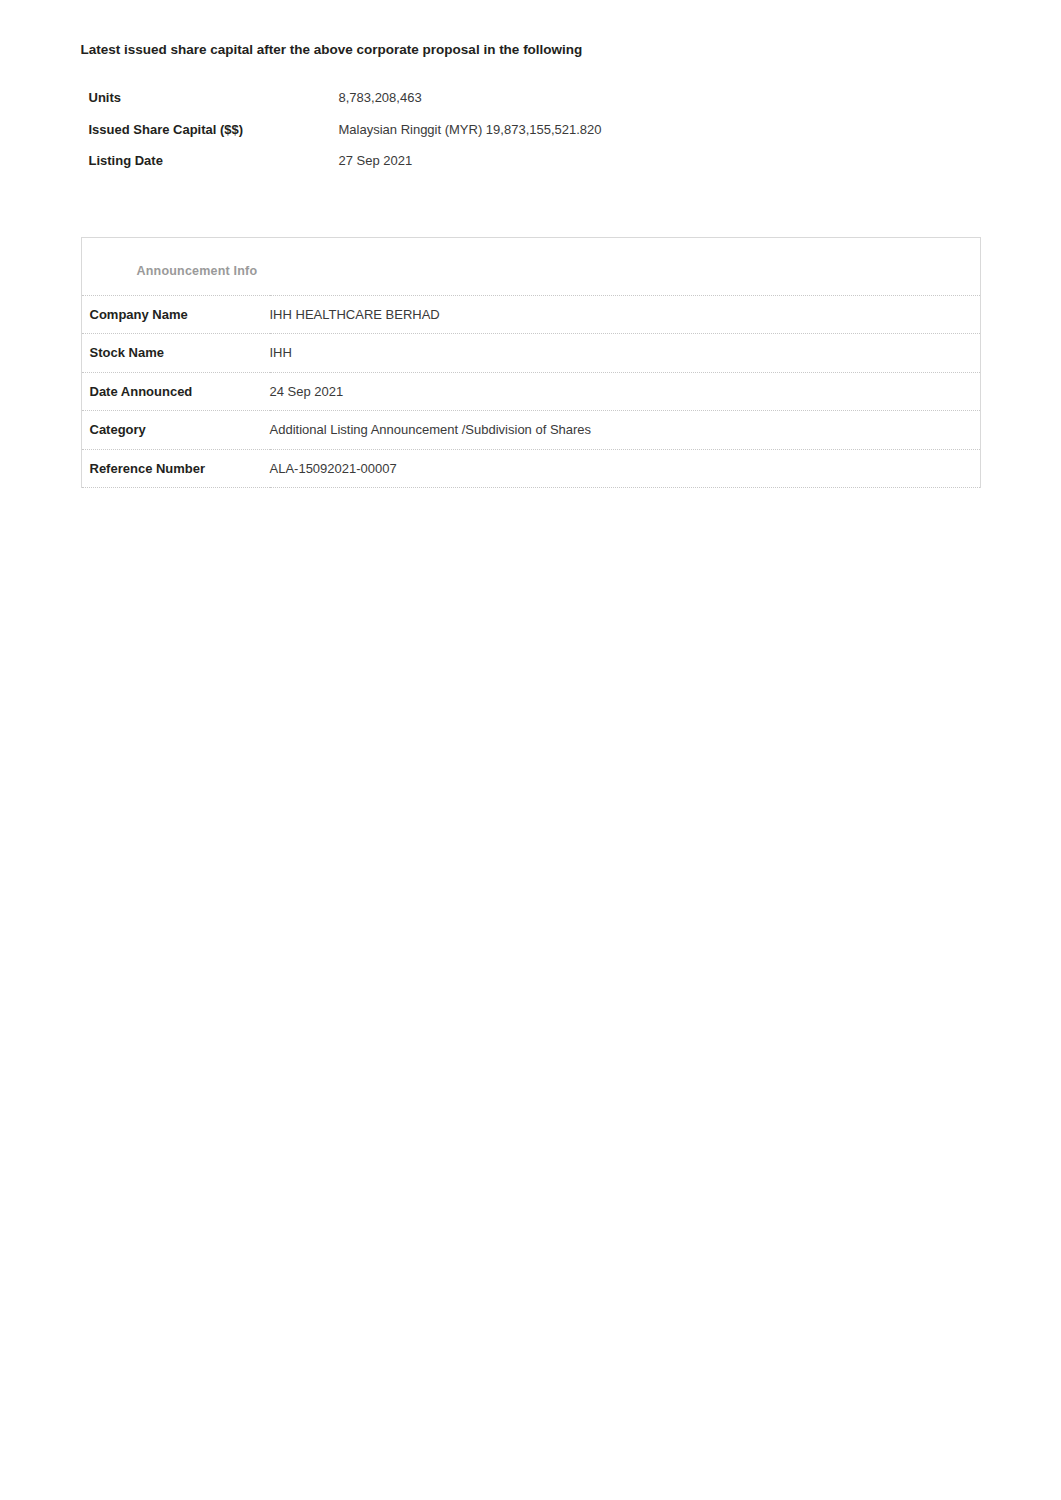Latest issued share capital after the above corporate proposal in the following
| Units | 8,783,208,463 |
| Issued Share Capital ($$) | Malaysian Ringgit (MYR) 19,873,155,521.820 |
| Listing Date | 27 Sep 2021 |
Announcement Info
| Company Name | IHH HEALTHCARE BERHAD |
| Stock Name | IHH |
| Date Announced | 24 Sep 2021 |
| Category | Additional Listing Announcement /Subdivision of Shares |
| Reference Number | ALA-15092021-00007 |